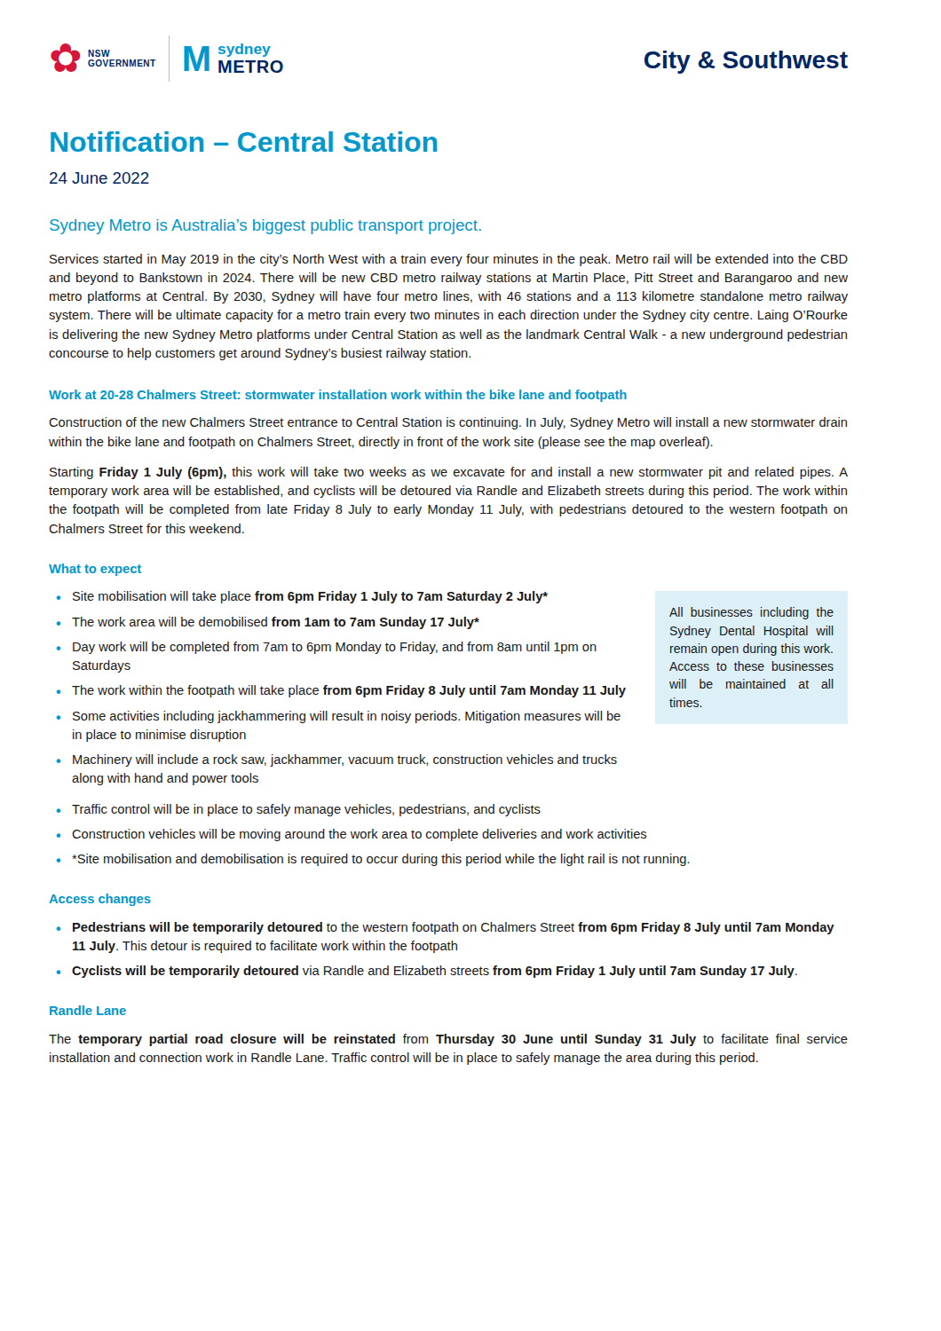✿ NSW
GOVERNMENT
M sydney
METRO
City & Southwest
Notification – Central Station
24 June 2022
Sydney Metro is Australia’s biggest public transport project.
Services started in May 2019 in the city’s North West with a train every four minutes in the peak. Metro rail will be extended into the CBD and beyond to Bankstown in 2024. There will be new CBD metro railway stations at Martin Place, Pitt Street and Barangaroo and new metro platforms at Central. By 2030, Sydney will have four metro lines, with 46 stations and a 113 kilometre standalone metro railway system. There will be ultimate capacity for a metro train every two minutes in each direction under the Sydney city centre. Laing O’Rourke is delivering the new Sydney Metro platforms under Central Station as well as the landmark Central Walk - a new underground pedestrian concourse to help customers get around Sydney’s busiest railway station.
Work at 20-28 Chalmers Street: stormwater installation work within the bike lane and footpath
Construction of the new Chalmers Street entrance to Central Station is continuing. In July, Sydney Metro will install a new stormwater drain within the bike lane and footpath on Chalmers Street, directly in front of the work site (please see the map overleaf).
Starting Friday 1 July (6pm), this work will take two weeks as we excavate for and install a new stormwater pit and related pipes. A temporary work area will be established, and cyclists will be detoured via Randle and Elizabeth streets during this period. The work within the footpath will be completed from late Friday 8 July to early Monday 11 July, with pedestrians detoured to the western footpath on Chalmers Street for this weekend.
What to expect
Site mobilisation will take place from 6pm Friday 1 July to 7am Saturday 2 July*
The work area will be demobilised from 1am to 7am Sunday 17 July*
Day work will be completed from 7am to 6pm Monday to Friday, and from 8am until 1pm on Saturdays
The work within the footpath will take place from 6pm Friday 8 July until 7am Monday 11 July
Some activities including jackhammering will result in noisy periods. Mitigation measures will be in place to minimise disruption
Machinery will include a rock saw, jackhammer, vacuum truck, construction vehicles and trucks along with hand and power tools
All businesses including the Sydney Dental Hospital will remain open during this work. Access to these businesses will be maintained at all times.
Traffic control will be in place to safely manage vehicles, pedestrians, and cyclists
Construction vehicles will be moving around the work area to complete deliveries and work activities
*Site mobilisation and demobilisation is required to occur during this period while the light rail is not running.
Access changes
Pedestrians will be temporarily detoured to the western footpath on Chalmers Street from 6pm Friday 8 July until 7am Monday 11 July. This detour is required to facilitate work within the footpath
Cyclists will be temporarily detoured via Randle and Elizabeth streets from 6pm Friday 1 July until 7am Sunday 17 July.
Randle Lane
The temporary partial road closure will be reinstated from Thursday 30 June until Sunday 31 July to facilitate final service installation and connection work in Randle Lane. Traffic control will be in place to safely manage the area during this period.